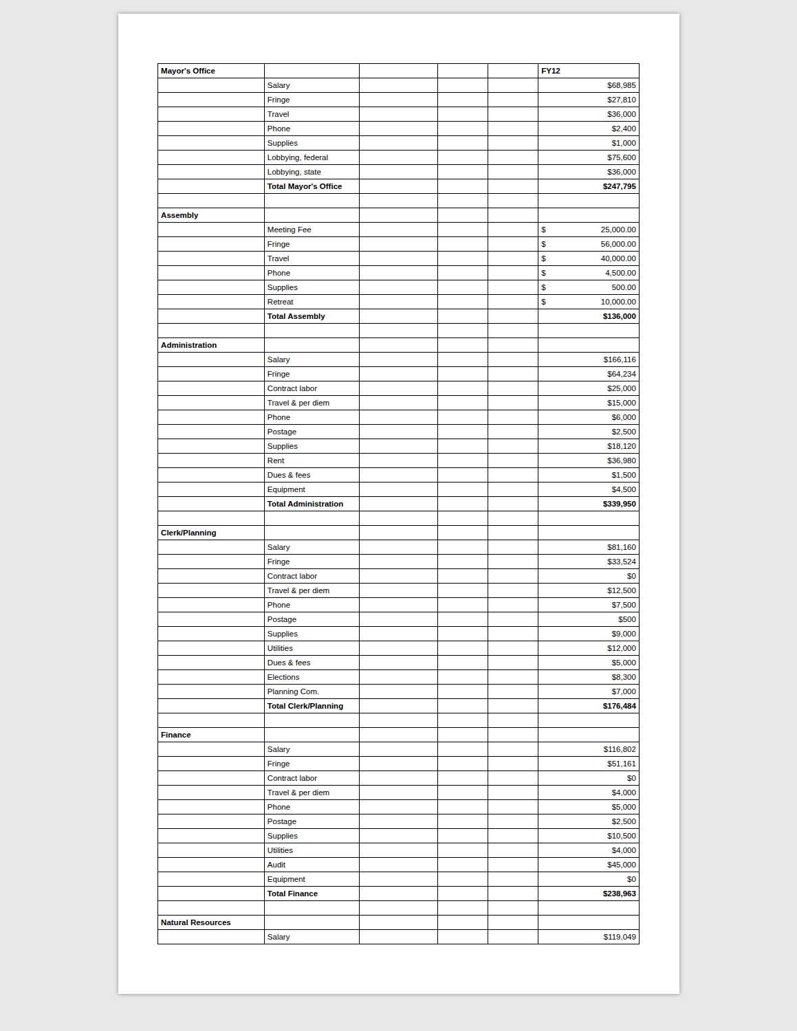| Mayor's Office | | | | | FY12 |
| | Salary | | | | $68,985 |
| | Fringe | | | | $27,810 |
| | Travel | | | | $36,000 |
| | Phone | | | | $2,400 |
| | Supplies | | | | $1,000 |
| | Lobbying, federal | | | | $75,600 |
| | Lobbying, state | | | | $36,000 |
| | Total Mayor's Office | | | | $247,795 |
| Assembly | | | | | |
| | Meeting Fee | | | | $ 25,000.00 |
| | Fringe | | | | $ 56,000.00 |
| | Travel | | | | $ 40,000.00 |
| | Phone | | | | $ 4,500.00 |
| | Supplies | | | | $ 500.00 |
| | Retreat | | | | $ 10,000.00 |
| | Total Assembly | | | | $136,000 |
| Administration | | | | | |
| | Salary | | | | $166,116 |
| | Fringe | | | | $64,234 |
| | Contract labor | | | | $25,000 |
| | Travel & per diem | | | | $15,000 |
| | Phone | | | | $6,000 |
| | Postage | | | | $2,500 |
| | Supplies | | | | $18,120 |
| | Rent | | | | $36,980 |
| | Dues & fees | | | | $1,500 |
| | Equipment | | | | $4,500 |
| | Total Administration | | | | $339,950 |
| Clerk/Planning | | | | | |
| | Salary | | | | $81,160 |
| | Fringe | | | | $33,524 |
| | Contract labor | | | | $0 |
| | Travel & per diem | | | | $12,500 |
| | Phone | | | | $7,500 |
| | Postage | | | | $500 |
| | Supplies | | | | $9,000 |
| | Utilities | | | | $12,000 |
| | Dues & fees | | | | $5,000 |
| | Elections | | | | $8,300 |
| | Planning Com. | | | | $7,000 |
| | Total Clerk/Planning | | | | $176,484 |
| Finance | | | | | |
| | Salary | | | | $116,802 |
| | Fringe | | | | $51,161 |
| | Contract labor | | | | $0 |
| | Travel & per diem | | | | $4,000 |
| | Phone | | | | $5,000 |
| | Postage | | | | $2,500 |
| | Supplies | | | | $10,500 |
| | Utilities | | | | $4,000 |
| | Audit | | | | $45,000 |
| | Equipment | | | | $0 |
| | Total Finance | | | | $238,963 |
| Natural Resources | | | | | |
| | Salary | | | | $119,049 |